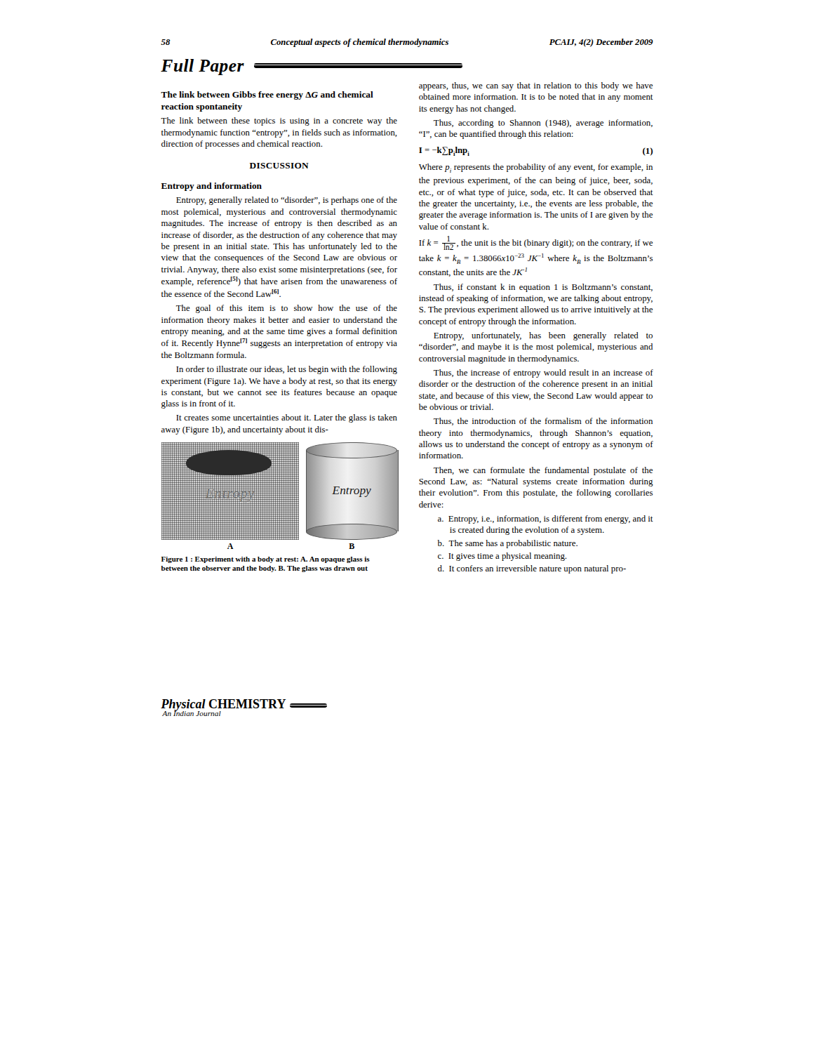58 Conceptual aspects of chemical thermodynamics PCAIJ, 4(2) December 2009
Full Paper
The link between Gibbs free energy ΔG and chemical reaction spontaneity
The link between these topics is using in a concrete way the thermodynamic function “entropy”, in fields such as information, direction of processes and chemical reaction.
DISCUSSION
Entropy and information
Entropy, generally related to “disorder”, is perhaps one of the most polemical, mysterious and controversial thermodynamic magnitudes. The increase of entropy is then described as an increase of disorder, as the destruction of any coherence that may be present in an initial state. This has unfortunately led to the view that the consequences of the Second Law are obvious or trivial. Anyway, there also exist some misinterpretations (see, for example, reference[5]) that have arisen from the unawareness of the essence of the Second Law[6].
The goal of this item is to show how the use of the information theory makes it better and easier to understand the entropy meaning, and at the same time gives a formal definition of it. Recently Hynne[7] suggests an interpretation of entropy via the Boltzmann formula.
In order to illustrate our ideas, let us begin with the following experiment (Figure 1a). We have a body at rest, so that its energy is constant, but we cannot see its features because an opaque glass is in front of it.
It creates some uncertainties about it. Later the glass is taken away (Figure 1b), and uncertainty about it dis-
Entropy
Entropy
A
B
Figure 1 : Experiment with a body at rest: A. An opaque glass is between the observer and the body. B. The glass was drawn out
appears, thus, we can say that in relation to this body we have obtained more information. It is to be noted that in any moment its energy has not changed.
Thus, according to Shannon (1948), average information, “I”, can be quantified through this relation:
I = −k∑pilnpi (1)
Where pi represents the probability of any event, for example, in the previous experiment, of the can being of juice, beer, soda, etc., or of what type of juice, soda, etc. It can be observed that the greater the uncertainty, i.e., the events are less probable, the greater the average information is. The units of I are given by the value of constant k.
If k = 1 ln2, the unit is the bit (binary digit); on the contrary, if we take k = kB = 1.38066x10−23 JK−1 where kB is the Boltzmann’s constant, the units are the JK-1
Thus, if constant k in equation 1 is Boltzmann’s constant, instead of speaking of information, we are talking about entropy, S. The previous experiment allowed us to arrive intuitively at the concept of entropy through the information.
Entropy, unfortunately, has been generally related to “disorder”, and maybe it is the most polemical, mysterious and controversial magnitude in thermodynamics.
Thus, the increase of entropy would result in an increase of disorder or the destruction of the coherence present in an initial state, and because of this view, the Second Law would appear to be obvious or trivial.
Thus, the introduction of the formalism of the information theory into thermodynamics, through Shannon’s equation, allows us to understand the concept of entropy as a synonym of information.
Then, we can formulate the fundamental postulate of the Second Law, as: “Natural systems create information during their evolution”. From this postulate, the following corollaries derive:
a. Entropy, i.e., information, is different from energy, and it is created during the evolution of a system.
b. The same has a probabilistic nature.
c. It gives time a physical meaning.
d. It confers an irreversible nature upon natural pro-
Physical CHEMISTRY
An Indian Journal